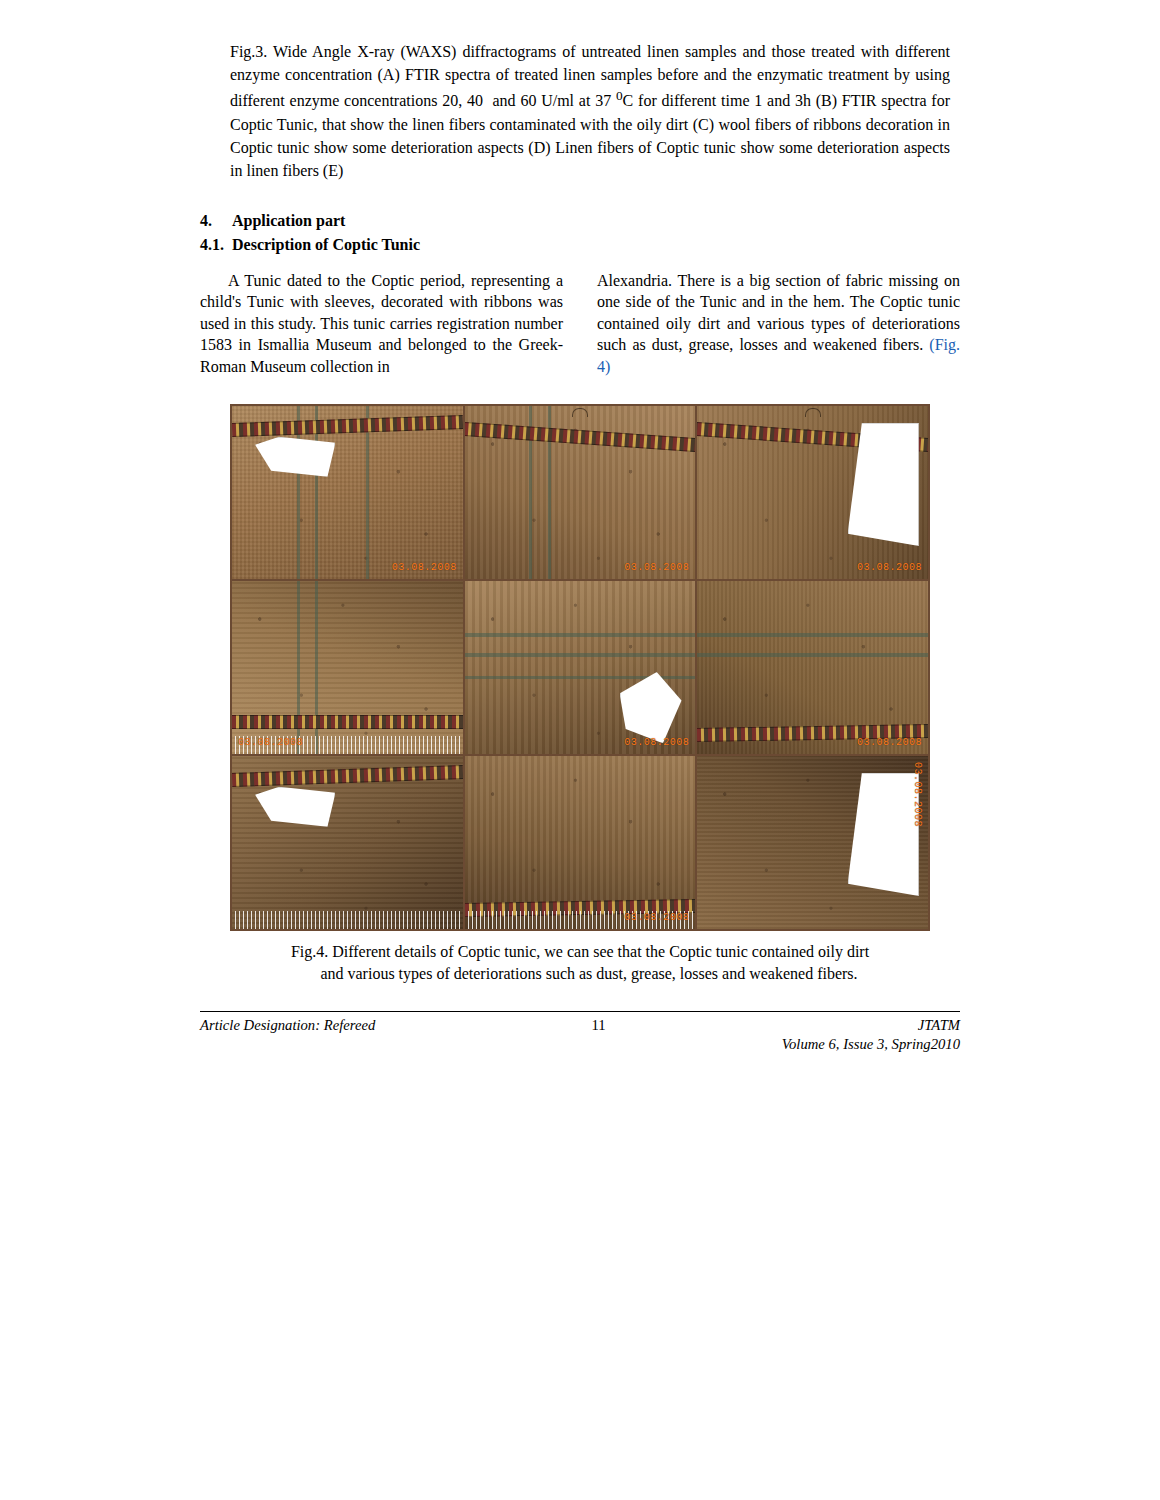Fig.3. Wide Angle X-ray (WAXS) diffractograms of untreated linen samples and those treated with different enzyme concentration (A) FTIR spectra of treated linen samples before and the enzymatic treatment by using different enzyme concentrations 20, 40 and 60 U/ml at 37 0C for different time 1 and 3h (B) FTIR spectra for Coptic Tunic, that show the linen fibers contaminated with the oily dirt (C) wool fibers of ribbons decoration in Coptic tunic show some deterioration aspects (D) Linen fibers of Coptic tunic show some deterioration aspects in linen fibers (E)
4. Application part
4.1. Description of Coptic Tunic
A Tunic dated to the Coptic period, representing a child's Tunic with sleeves, decorated with ribbons was used in this study. This tunic carries registration number 1583 in Ismallia Museum and belonged to the Greek-Roman Museum collection in
Alexandria. There is a big section of fabric missing on one side of the Tunic and in the hem. The Coptic tunic contained oily dirt and various types of deteriorations such as dust, grease, losses and weakened fibers. (Fig. 4)
03.08.2008
03.08.2008
03.08.2008
03.08.2008
03.08.2008
03.08.2008
03.08.2008
03.08.2008
Fig.4. Different details of Coptic tunic, we can see that the Coptic tunic contained oily dirt and various types of deteriorations such as dust, grease, losses and weakened fibers.
Article Designation: Refereed
11
JTATM
Volume 6, Issue 3, Spring2010